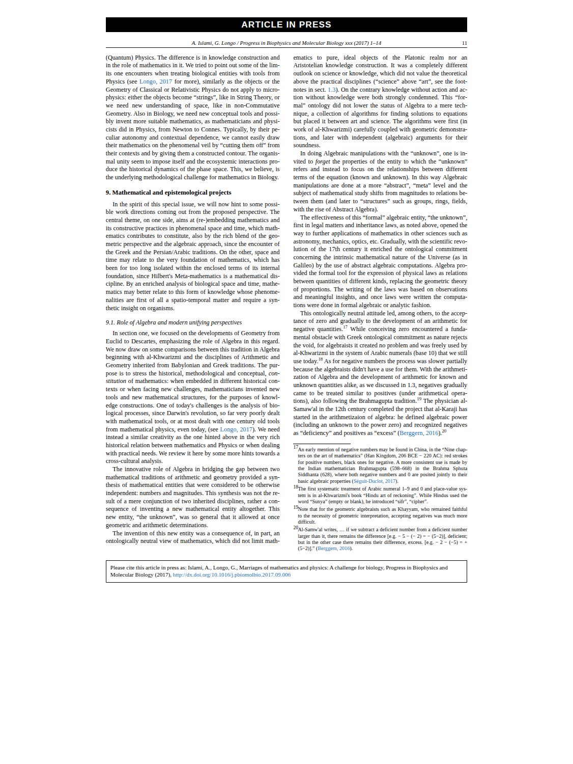ARTICLE IN PRESS
A. Islami, G. Longo / Progress in Biophysics and Molecular Biology xxx (2017) 1–14 11
(Quantum) Physics. The difference is in knowledge construction and in the role of mathematics in it. We tried to point out some of the limits one encounters when treating biological entities with tools from Physics (see Longo, 2017 for more), similarly as the objects or the Geometry of Classical or Relativistic Physics do not apply to microphysics: either the objects become “strings”, like in String Theory, or we need new understanding of space, like in non-Commutative Geometry. Also in Biology, we need new conceptual tools and possibly invent more suitable mathematics, as mathematicians and physicists did in Physics, from Newton to Connes. Typically, by their peculiar autonomy and contextual dependence, we cannot easily draw their mathematics on the phenomenal veil by “cutting them off” from their contexts and by giving them a constructed contour. The organismal unity seem to impose itself and the ecosystemic interactions produce the historical dynamics of the phase space. This, we believe, is the underlying methodological challenge for mathematics in Biology.
9. Mathematical and epistemological projects
In the spirit of this special issue, we will now hint to some possible work directions coming out from the proposed perspective. The central theme, on one side, aims at (re-)embedding mathematics and its constructive practices in phenomenal space and time, which mathematics contributes to constitute, also by the rich blend of the geometric perspective and the algebraic approach, since the encounter of the Greek and the Persian/Arabic traditions. On the other, space and time may relate to the very foundation of mathematics, which has been for too long isolated within the enclosed terms of its internal foundation, since Hilbert's Meta-mathematics is a mathematical discipline. By an enriched analysis of biological space and time, mathematics may better relate to this form of knowledge whose phenomenalities are first of all a spatio-temporal matter and require a synthetic insight on organisms.
9.1. Role of Algebra and modern unifying perspectives
In section one, we focused on the developments of Geometry from Euclid to Descartes, emphasizing the role of Algebra in this regard. We now draw on some comparisons between this tradition in Algebra beginning with al-Khwarizmi and the disciplines of Arithmetic and Geometry inherited from Babylonian and Greek traditions. The purpose is to stress the historical, methodological and conceptual, constitution of mathematics: when embedded in different historical contexts or when facing new challenges, mathematicians invented new tools and new mathematical structures, for the purposes of knowledge constructions. One of today's challenges is the analysis of biological processes, since Darwin's revolution, so far very poorly dealt with mathematical tools, or at most dealt with one century old tools from mathematical physics, even today, (see Longo, 2017). We need instead a similar creativity as the one hinted above in the very rich historical relation between mathematics and Physics or when dealing with practical needs. We review it here by some more hints towards a cross-cultural analysis.
The innovative role of Algebra in bridging the gap between two mathematical traditions of arithmetic and geometry provided a synthesis of mathematical entities that were considered to be otherwise independent: numbers and magnitudes. This synthesis was not the result of a mere conjunction of two inherited disciplines, rather a consequence of inventing a new mathematical entity altogether. This new entity, “the unknown”, was so general that it allowed at once geometric and arithmetic determinations.
The invention of this new entity was a consequence of, in part, an ontologically neutral view of mathematics, which did not limit mathematics to pure, ideal objects of the Platonic realm nor an Aristotelian knowledge construction. It was a completely different outlook on science or knowledge, which did not value the theoretical above the practical disciplines (“science” above “art”, see the footnotes in sect. 1.3). On the contrary knowledge without action and action without knowledge were both strongly condemned. This “formal” ontology did not lower the status of Algebra to a mere technique, a collection of algorithms for finding solutions to equations but placed it between art and science. The algorithms were first (in work of al-Khwarizmi) carefully coupled with geometric demonstrations, and later with independent (algebraic) arguments for their soundness.
In doing Algebraic manipulations with the “unknown”, one is invited to forget the properties of the entity to which the “unknown” refers and instead to focus on the relationships between different terms of the equation (known and unknown). In this way Algebraic manipulations are done at a more “abstract”, “meta” level and the subject of mathematical study shifts from magnitudes to relations between them (and later to “structures” such as groups, rings, fields, with the rise of Abstract Algebra).
The effectiveness of this “formal” algebraic entity, “the unknown”, first in legal matters and inheritance laws, as noted above, opened the way to further applications of mathematics in other sciences such as astronomy, mechanics, optics, etc. Gradually, with the scientific revolution of the 17th century it enriched the ontological commitment concerning the intrinsic mathematical nature of the Universe (as in Galileo) by the use of abstract algebraic computations. Algebra provided the formal tool for the expression of physical laws as relations between quantities of different kinds, replacing the geometric theory of proportions. The writing of the laws was based on observations and meaningful insights, and once laws were written the computations were done in formal algebraic or analytic fashion.
This ontologically neutral attitude led, among others, to the acceptance of zero and gradually to the development of an arithmetic for negative quantities.17 While conceiving zero encountered a fundamental obstacle with Greek ontological commitment as nature rejects the void, for algebraists it created no problem and was freely used by al-Khwarizmi in the system of Arabic numerals (base 10) that we still use today.18 As for negative numbers the process was slower partially because the algebraists didn't have a use for them. With the arithmetization of Algebra and the development of arithmetic for known and unknown quantities alike, as we discussed in 1.3, negatives gradually came to be treated similar to positives (under arithmetical operations), also following the Brahmagupta tradition.19 The physician al-Samaw'al in the 12th century completed the project that al-Karaji has started in the arithmetizaion of algebra: he defined algebraic power (including an unknown to the power zero) and recognized negatives as “deficiency” and positives as “excess” (Berggern, 2016).20
17 An early mention of negative numbers may be found in China, in the “Nine chapters on the art of mathematics” (Han Kingdom, 206 BCE − 220 AC): red strokes for positive numbers, black ones for negative. A more consistent use is made by the Indian mathematician Brahmagupta (598–668) in the Brahma Sphuta Siddhanta (628), where both negative numbers and 0 are posited jointly to their basic algebraic properties (Séguit-Duclot, 2017).
18 The first systematic treatment of Arabic numeral 1–9 and 0 and place-value system is in al-Khwarizmi's book “Hindu art of reckoning”. While Hindus used the word “Sunya” (empty or blank), he introduced “sifr”, “cipher”.
19 Note that for the geometric algebraists such as Khayyam, who remained faithful to the necessity of geometric interpretation, accepting negatives was much more difficult.
20 Al-Samw'al writes, … if we subtract a deficient number from a deficient number larger than it, there remains the difference [e.g. − 5 − (− 2) = − (5−2)], deficient; but in the other case there remains their difference, excess. [e.g. − 2 − (−5) = + (5−2)].” (Berggern, 2016).
Please cite this article in press as: Islami, A., Longo, G., Marriages of mathematics and physics: A challenge for biology, Progress in Biophysics and Molecular Biology (2017), http://dx.doi.org/10.1016/j.pbiomolbio.2017.09.006